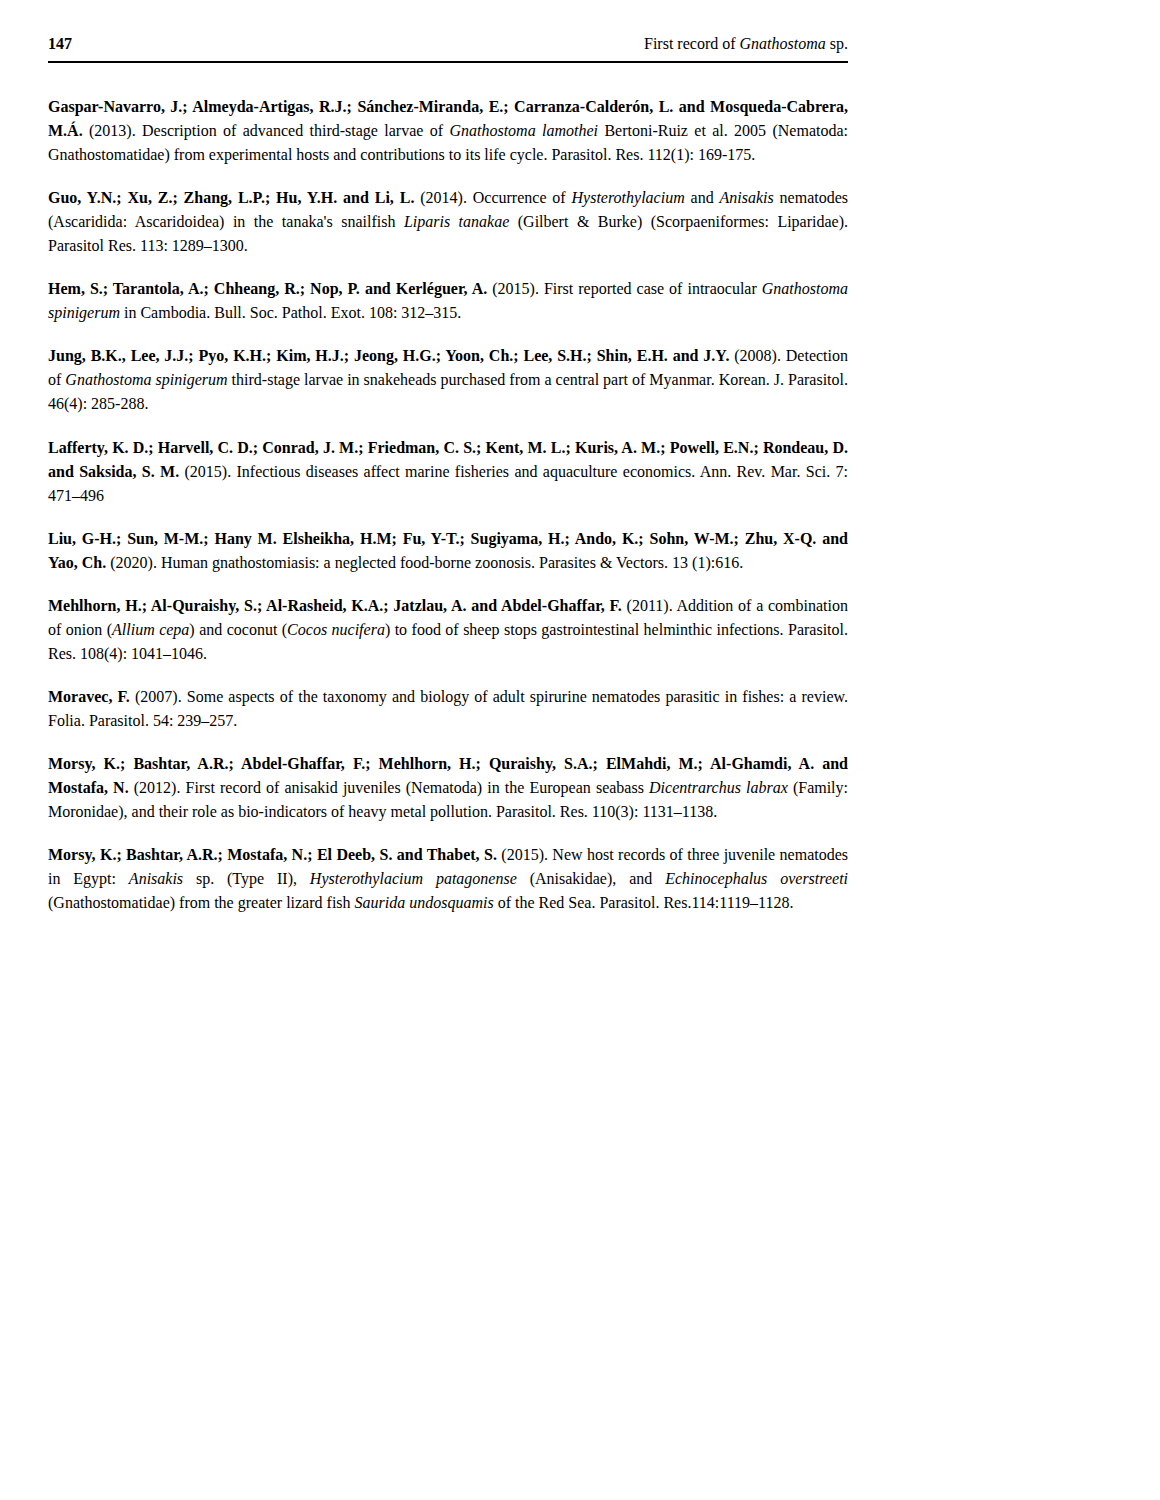147 First record of Gnathostoma sp.
Gaspar-Navarro, J.; Almeyda-Artigas, R.J.; Sánchez-Miranda, E.; Carranza-Calderón, L. and Mosqueda-Cabrera, M.Á. (2013). Description of advanced third-stage larvae of Gnathostoma lamothei Bertoni-Ruiz et al. 2005 (Nematoda: Gnathostomatidae) from experimental hosts and contributions to its life cycle. Parasitol. Res. 112(1): 169-175.
Guo, Y.N.; Xu, Z.; Zhang, L.P.; Hu, Y.H. and Li, L. (2014). Occurrence of Hysterothylacium and Anisakis nematodes (Ascaridida: Ascaridoidea) in the tanaka's snailfish Liparis tanakae (Gilbert & Burke) (Scorpaeniformes: Liparidae). Parasitol Res. 113: 1289–1300.
Hem, S.; Tarantola, A.; Chheang, R.; Nop, P. and Kerléguer, A. (2015). First reported case of intraocular Gnathostoma spinigerum in Cambodia. Bull. Soc. Pathol. Exot. 108: 312–315.
Jung, B.K., Lee, J.J.; Pyo, K.H.; Kim, H.J.; Jeong, H.G.; Yoon, Ch.; Lee, S.H.; Shin, E.H. and J.Y. (2008). Detection of Gnathostoma spinigerum third-stage larvae in snakeheads purchased from a central part of Myanmar. Korean. J. Parasitol. 46(4): 285-288.
Lafferty, K. D.; Harvell, C. D.; Conrad, J. M.; Friedman, C. S.; Kent, M. L.; Kuris, A. M.; Powell, E.N.; Rondeau, D. and Saksida, S. M. (2015). Infectious diseases affect marine fisheries and aquaculture economics. Ann. Rev. Mar. Sci. 7: 471–496
Liu, G-H.; Sun, M-M.; Hany M. Elsheikha, H.M; Fu, Y-T.; Sugiyama, H.; Ando, K.; Sohn, W-M.; Zhu, X-Q. and Yao, Ch. (2020). Human gnathostomiasis: a neglected food-borne zoonosis. Parasites & Vectors. 13 (1):616.
Mehlhorn, H.; Al-Quraishy, S.; Al-Rasheid, K.A.; Jatzlau, A. and Abdel-Ghaffar, F. (2011). Addition of a combination of onion (Allium cepa) and coconut (Cocos nucifera) to food of sheep stops gastrointestinal helminthic infections. Parasitol. Res. 108(4): 1041–1046.
Moravec, F. (2007). Some aspects of the taxonomy and biology of adult spirurine nematodes parasitic in fishes: a review. Folia. Parasitol. 54: 239–257.
Morsy, K.; Bashtar, A.R.; Abdel-Ghaffar, F.; Mehlhorn, H.; Quraishy, S.A.; ElMahdi, M.; Al-Ghamdi, A. and Mostafa, N. (2012). First record of anisakid juveniles (Nematoda) in the European seabass Dicentrarchus labrax (Family: Moronidae), and their role as bio-indicators of heavy metal pollution. Parasitol. Res. 110(3): 1131–1138.
Morsy, K.; Bashtar, A.R.; Mostafa, N.; El Deeb, S. and Thabet, S. (2015). New host records of three juvenile nematodes in Egypt: Anisakis sp. (Type II), Hysterothylacium patagonense (Anisakidae), and Echinocephalus overstreeti (Gnathostomatidae) from the greater lizard fish Saurida undosquamis of the Red Sea. Parasitol. Res.114:1119–1128.